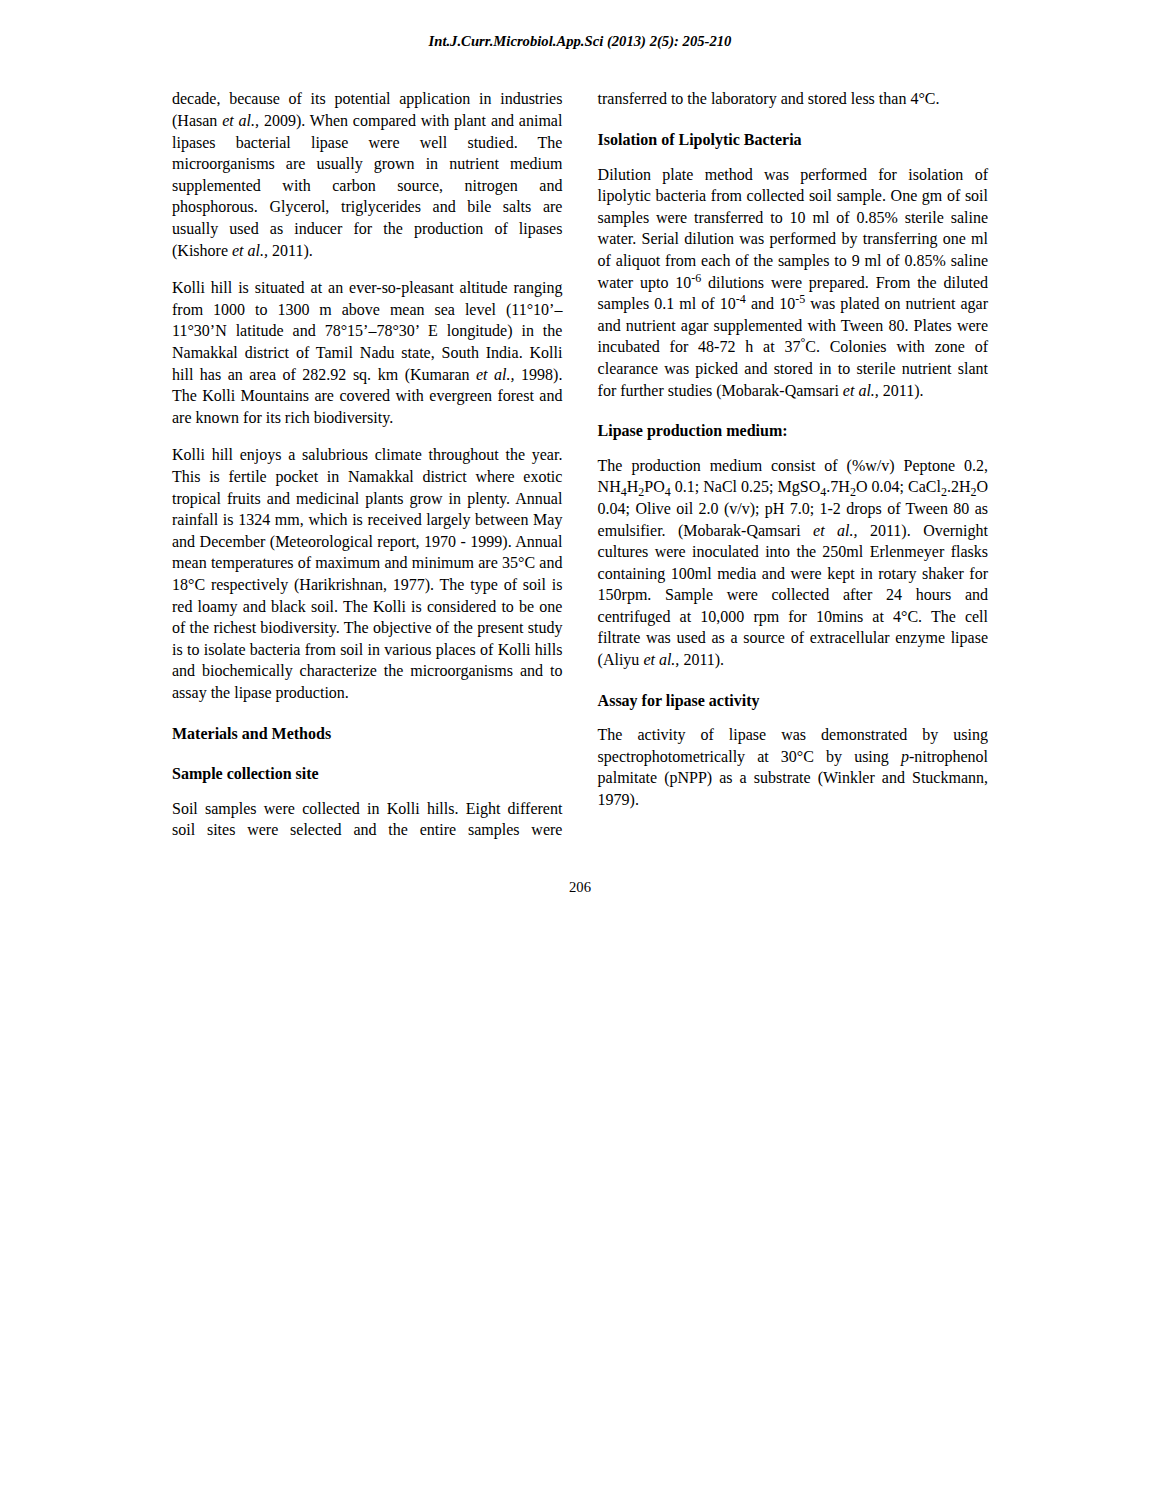Int.J.Curr.Microbiol.App.Sci (2013) 2(5): 205-210
decade, because of its potential application in industries (Hasan et al., 2009). When compared with plant and animal lipases bacterial lipase were well studied. The microorganisms are usually grown in nutrient medium supplemented with carbon source, nitrogen and phosphorous. Glycerol, triglycerides and bile salts are usually used as inducer for the production of lipases (Kishore et al., 2011).
Kolli hill is situated at an ever-so-pleasant altitude ranging from 1000 to 1300 m above mean sea level (11°10’–11°30’N latitude and 78°15’–78°30’ E longitude) in the Namakkal district of Tamil Nadu state, South India. Kolli hill has an area of 282.92 sq. km (Kumaran et al., 1998). The Kolli Mountains are covered with evergreen forest and are known for its rich biodiversity.
Kolli hill enjoys a salubrious climate throughout the year. This is fertile pocket in Namakkal district where exotic tropical fruits and medicinal plants grow in plenty. Annual rainfall is 1324 mm, which is received largely between May and December (Meteorological report, 1970 - 1999). Annual mean temperatures of maximum and minimum are 35°C and 18°C respectively (Harikrishnan, 1977). The type of soil is red loamy and black soil. The Kolli is considered to be one of the richest biodiversity. The objective of the present study is to isolate bacteria from soil in various places of Kolli hills and biochemically characterize the microorganisms and to assay the lipase production.
Materials and Methods
Sample collection site
Soil samples were collected in Kolli hills. Eight different soil sites were selected and the entire samples were transferred to the laboratory and stored less than 4°C.
Isolation of Lipolytic Bacteria
Dilution plate method was performed for isolation of lipolytic bacteria from collected soil sample. One gm of soil samples were transferred to 10 ml of 0.85% sterile saline water. Serial dilution was performed by transferring one ml of aliquot from each of the samples to 9 ml of 0.85% saline water upto 10-6 dilutions were prepared. From the diluted samples 0.1 ml of 10-4 and 10-5 was plated on nutrient agar and nutrient agar supplemented with Tween 80. Plates were incubated for 48-72 h at 37°C. Colonies with zone of clearance was picked and stored in to sterile nutrient slant for further studies (Mobarak-Qamsari et al., 2011).
Lipase production medium:
The production medium consist of (%w/v) Peptone 0.2, NH4H2PO4 0.1; NaCl 0.25; MgSO4.7H2O 0.04; CaCl2.2H2O 0.04; Olive oil 2.0 (v/v); pH 7.0; 1-2 drops of Tween 80 as emulsifier. (Mobarak-Qamsari et al., 2011). Overnight cultures were inoculated into the 250ml Erlenmeyer flasks containing 100ml media and were kept in rotary shaker for 150rpm. Sample were collected after 24 hours and centrifuged at 10,000 rpm for 10mins at 4°C. The cell filtrate was used as a source of extracellular enzyme lipase (Aliyu et al., 2011).
Assay for lipase activity
The activity of lipase was demonstrated by using spectrophotometrically at 30°C by using p-nitrophenol palmitate (pNPP) as a substrate (Winkler and Stuckmann, 1979).
206